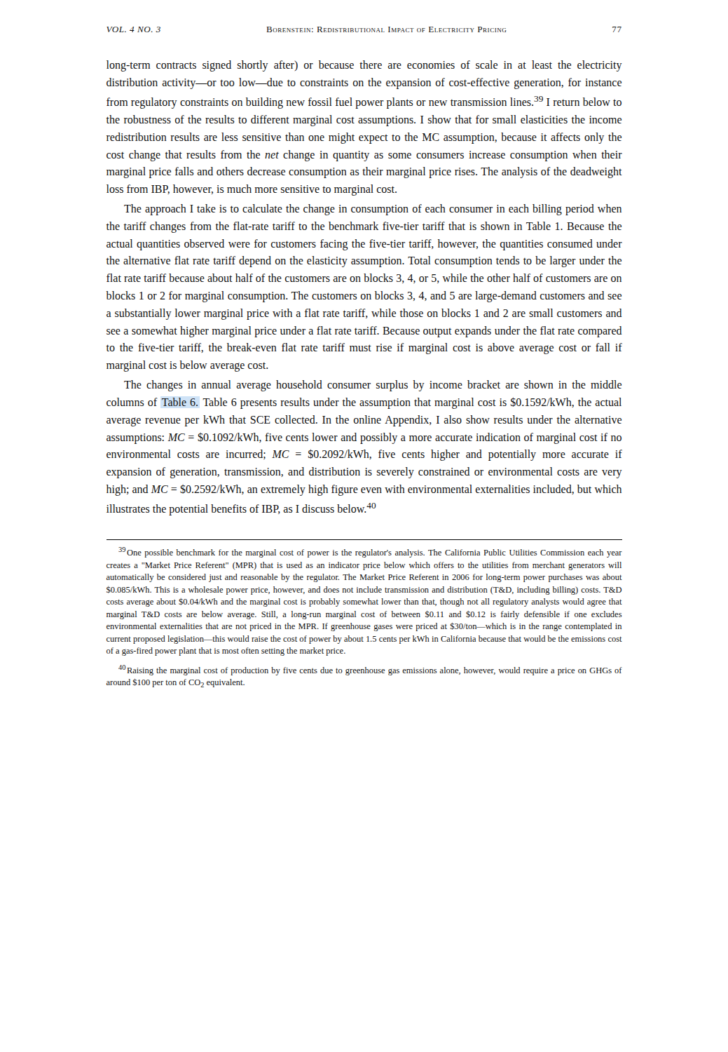VOL. 4 NO. 3 Borenstein: Redistributional Impact of Electricity Pricing 77
long-term contracts signed shortly after) or because there are economies of scale in at least the electricity distribution activity—or too low—due to constraints on the expansion of cost-effective generation, for instance from regulatory constraints on building new fossil fuel power plants or new transmission lines.39 I return below to the robustness of the results to different marginal cost assumptions. I show that for small elasticities the income redistribution results are less sensitive than one might expect to the MC assumption, because it affects only the cost change that results from the net change in quantity as some consumers increase consumption when their marginal price falls and others decrease consumption as their marginal price rises. The analysis of the deadweight loss from IBP, however, is much more sensitive to marginal cost.
The approach I take is to calculate the change in consumption of each consumer in each billing period when the tariff changes from the flat-rate tariff to the benchmark five-tier tariff that is shown in Table 1. Because the actual quantities observed were for customers facing the five-tier tariff, however, the quantities consumed under the alternative flat rate tariff depend on the elasticity assumption. Total consumption tends to be larger under the flat rate tariff because about half of the customers are on blocks 3, 4, or 5, while the other half of customers are on blocks 1 or 2 for marginal consumption. The customers on blocks 3, 4, and 5 are large-demand customers and see a substantially lower marginal price with a flat rate tariff, while those on blocks 1 and 2 are small customers and see a somewhat higher marginal price under a flat rate tariff. Because output expands under the flat rate compared to the five-tier tariff, the break-even flat rate tariff must rise if marginal cost is above average cost or fall if marginal cost is below average cost.
The changes in annual average household consumer surplus by income bracket are shown in the middle columns of Table 6. Table 6 presents results under the assumption that marginal cost is $0.1592/kWh, the actual average revenue per kWh that SCE collected. In the online Appendix, I also show results under the alternative assumptions: MC = $0.1092/kWh, five cents lower and possibly a more accurate indication of marginal cost if no environmental costs are incurred; MC = $0.2092/kWh, five cents higher and potentially more accurate if expansion of generation, transmission, and distribution is severely constrained or environmental costs are very high; and MC = $0.2592/kWh, an extremely high figure even with environmental externalities included, but which illustrates the potential benefits of IBP, as I discuss below.40
39One possible benchmark for the marginal cost of power is the regulator's analysis. The California Public Utilities Commission each year creates a "Market Price Referent" (MPR) that is used as an indicator price below which offers to the utilities from merchant generators will automatically be considered just and reasonable by the regulator. The Market Price Referent in 2006 for long-term power purchases was about $0.085/kWh. This is a wholesale power price, however, and does not include transmission and distribution (T&D, including billing) costs. T&D costs average about $0.04/kWh and the marginal cost is probably somewhat lower than that, though not all regulatory analysts would agree that marginal T&D costs are below average. Still, a long-run marginal cost of between $0.11 and $0.12 is fairly defensible if one excludes environmental externalities that are not priced in the MPR. If greenhouse gases were priced at $30/ton—which is in the range contemplated in current proposed legislation—this would raise the cost of power by about 1.5 cents per kWh in California because that would be the emissions cost of a gas-fired power plant that is most often setting the market price.
40Raising the marginal cost of production by five cents due to greenhouse gas emissions alone, however, would require a price on GHGs of around $100 per ton of CO2 equivalent.